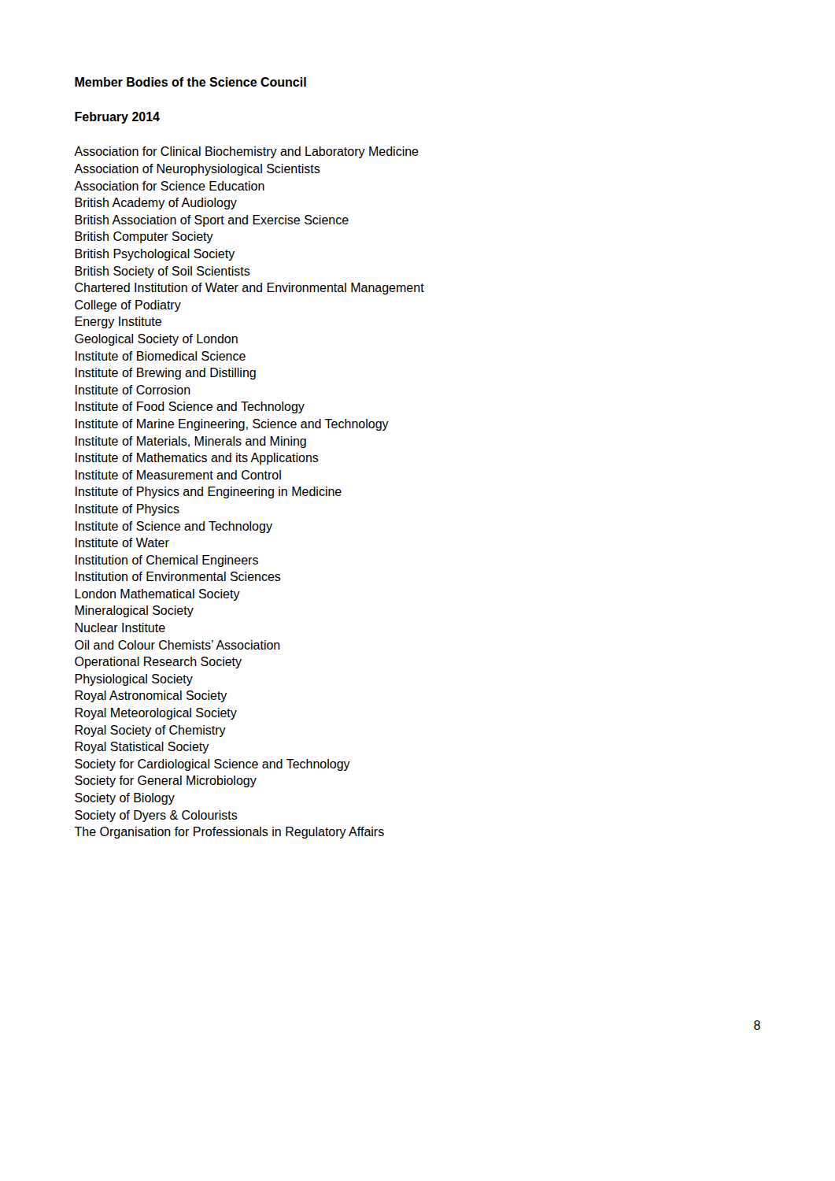Member Bodies of the Science Council
February 2014
Association for Clinical Biochemistry and Laboratory Medicine
Association of Neurophysiological Scientists
Association for Science Education
British Academy of Audiology
British Association of Sport and Exercise Science
British Computer Society
British Psychological Society
British Society of Soil Scientists
Chartered Institution of Water and Environmental Management
College of Podiatry
Energy Institute
Geological Society of London
Institute of Biomedical Science
Institute of Brewing and Distilling
Institute of Corrosion
Institute of Food Science and Technology
Institute of Marine Engineering, Science and Technology
Institute of Materials, Minerals and Mining
Institute of Mathematics and its Applications
Institute of Measurement and Control
Institute of Physics and Engineering in Medicine
Institute of Physics
Institute of Science and Technology
Institute of Water
Institution of Chemical Engineers
Institution of Environmental Sciences
London Mathematical Society
Mineralogical Society
Nuclear Institute
Oil and Colour Chemists’ Association
Operational Research Society
Physiological Society
Royal Astronomical Society
Royal Meteorological Society
Royal Society of Chemistry
Royal Statistical Society
Society for Cardiological Science and Technology
Society for General Microbiology
Society of Biology
Society of Dyers & Colourists
The Organisation for Professionals in Regulatory Affairs
8